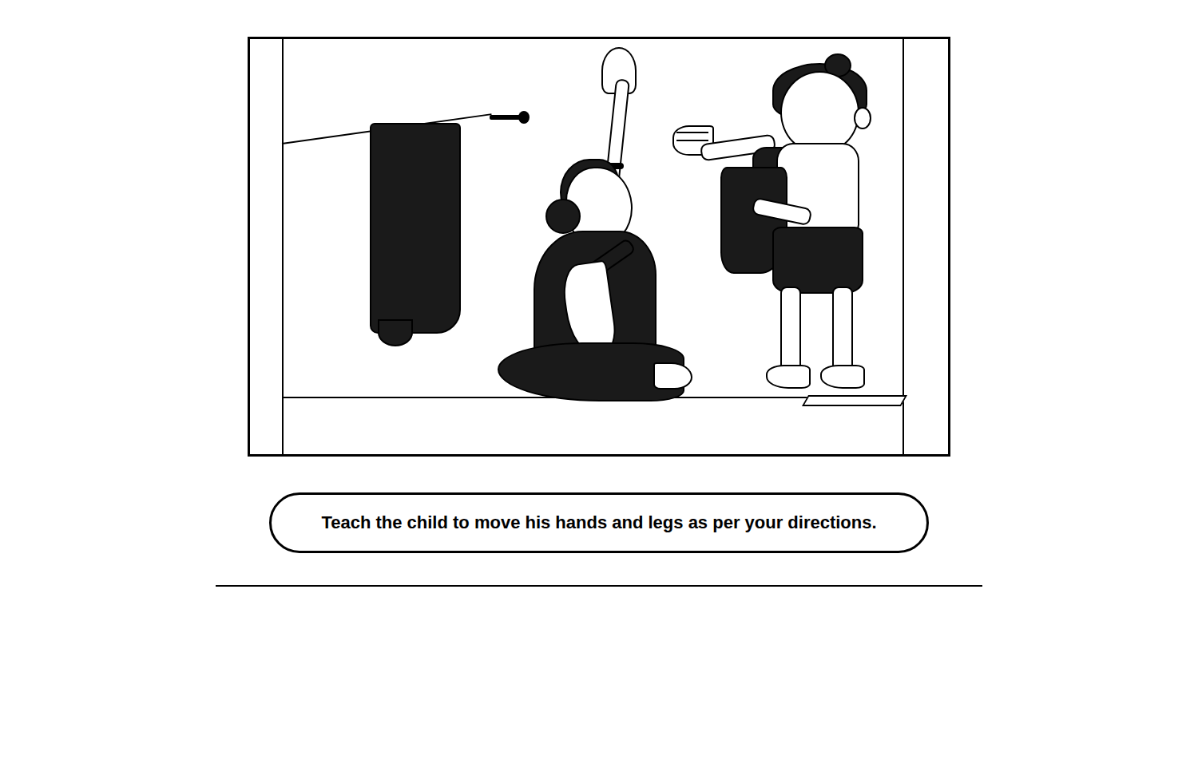Teach the child to move his hands and legs as per your directions.